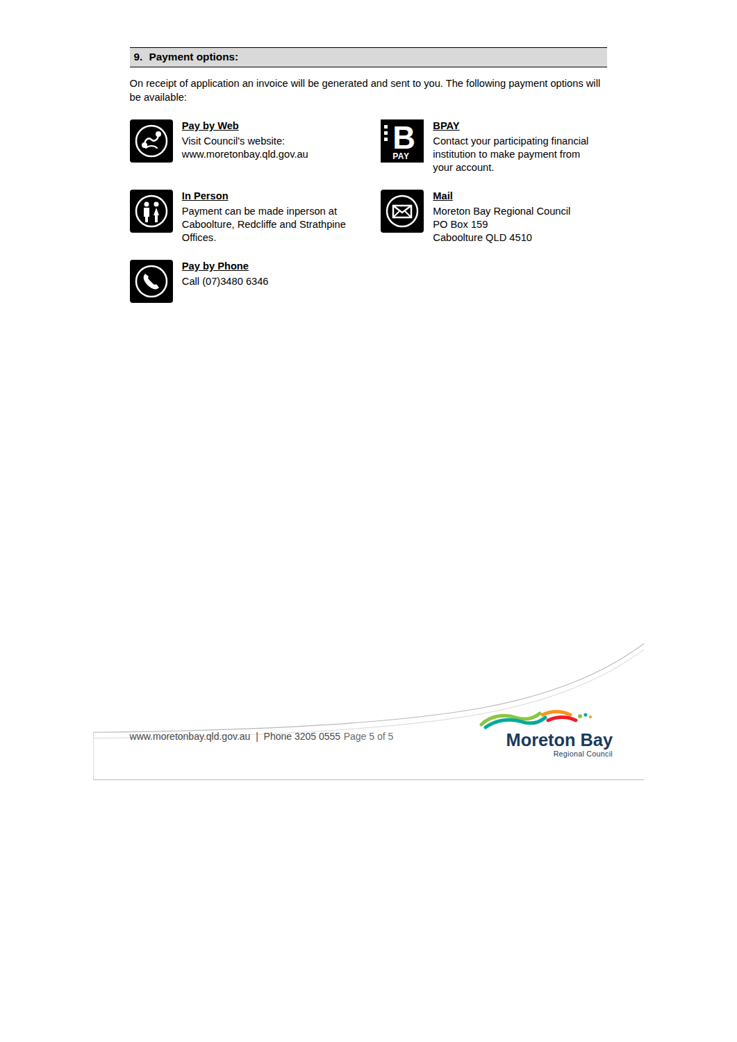9. Payment options:
On receipt of application an invoice will be generated and sent to you. The following payment options will be available:
| | Pay by Web Visit Council's website: www.moretonbay.qld.gov.au | B PAY | BPAY Contact your participating financial institution to make payment from your account. |
| | In Person Payment can be made inperson at Caboolture, Redcliffe and Strathpine Offices. | | Mail Moreton Bay Regional Council PO Box 159 Caboolture QLD 4510 |
| | Pay by Phone Call (07)3480 6346 | | |
www.moretonbay.qld.gov.au | Phone 3205 0555
Page 5 of 5
Moreton Bay
Regional Council